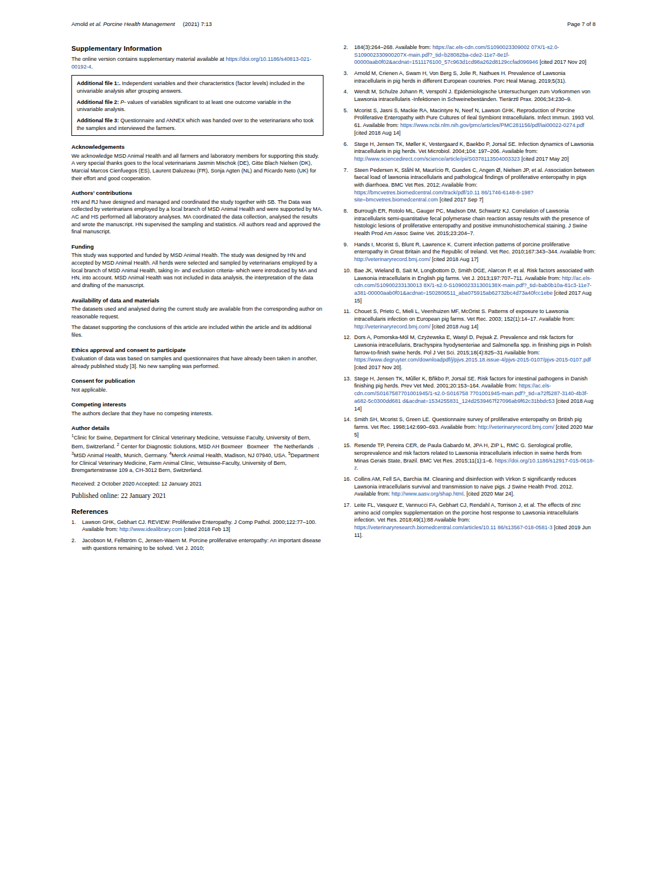Arnold et al. Porcine Health Management (2021) 7:13
Page 7 of 8
Supplementary Information
The online version contains supplementary material available at https://doi.org/10.1186/s40813-021-00192-4.
Additional file 1:. Independent variables and their characteristics (factor levels) included in the univariable analysis after grouping answers.
Additional file 2: P- values of variables significant to at least one outcome variable in the univariable analysis.
Additional file 3: Questionnaire and ANNEX which was handed over to the veterinarians who took the samples and interviewed the farmers.
Acknowledgements
We acknowledge MSD Animal Health and all farmers and laboratory members for supporting this study. A very special thanks goes to the local veterinarians Jasmin Mischok (DE), Gitte Blach Nielsen (DK), Marcial Marcos Cienfuegos (ES), Laurent Daluzeau (FR), Sonja Agten (NL) and Ricardo Neto (UK) for their effort and good cooperation.
Authors’ contributions
HN and RJ have designed and managed and coordinated the study together with SB. The Data was collected by veterinarians employed by a local branch of MSD Animal Health and were supported by MA. AC and HS performed all laboratory analyses. MA coordinated the data collection, analysed the results and wrote the manuscript. HN supervised the sampling and statistics. All authors read and approved the final manuscript.
Funding
This study was supported and funded by MSD Animal Health. The study was designed by HN and accepted by MSD Animal Health. All herds were selected and sampled by veterinarians employed by a local branch of MSD Animal Health, taking in- and exclusion criteria- which were introduced by MA and HN, into account. MSD Animal Health was not included in data analysis, the interpretation of the data and drafting of the manuscript.
Availability of data and materials
The datasets used and analysed during the current study are available from the corresponding author on reasonable request.
The dataset supporting the conclusions of this article are included within the article and its additional files.
Ethics approval and consent to participate
Evaluation of data was based on samples and questionnaires that have already been taken in another, already published study [3]. No new sampling was performed.
Consent for publication
Not applicable.
Competing interests
The authors declare that they have no competing interests.
Author details
1Clinic for Swine, Department for Clinical Veterinary Medicine, Vetsuisse Faculty, University of Bern, Bern, Switzerland. 2 Center for Diagnostic Solutions, MSD AH Boxmeer Boxmeer The Netherlands . 3MSD Animal Health, Munich, Germany. 4Merck Animal Health, Madison, NJ 07940, USA. 5Department for Clinical Veterinary Medicine, Farm Animal Clinic, Vetsuisse-Faculty, University of Bern, Bremgartenstrasse 109 a, CH-3012 Bern, Switzerland.
Received: 2 October 2020 Accepted: 12 January 2021
Published online: 22 January 2021
References
Lawson GHK, Gebhart CJ. REVIEW: Proliferative Enteropathy. J Comp Pathol. 2000;122:77–100. Available from: http://www.idealibrary.com [cited 2018 Feb 13]
Jacobson M, Fellström C, Jensen-Waern M. Porcine proliferative enteropathy: An important disease with questions remaining to be solved. Vet J. 2010;
184(3):264–268. Available from: https://ac.els-cdn.com/S1090023309002 07X/1-s2.0-S109002330900207X-main.pdf?_tid=b28082ba-cde2-11e7-8e1f-00000aab0f02&acdnat=1511176100_57c963d1cd98a262d8129ccfad096946 [cited 2017 Nov 20]
Arnold M, Crienen A, Swam H, Von Berg S, Jolie R, Nathues H. Prevalence of Lawsonia intracellularis in pig herds in different European countries. Porc Heal Manag. 2019;5(31).
Wendt M, Schulze Johann R, Verspohl J. Epidemiologische Untersuchungen zum Vorkommen von Lawsonia intracellularis -Infektionen in Schweinebeständen. Tierärztl Prax. 2006;34:230–9.
Mcorist S, Jasni S, Mackie RA, Macintyre N, Neef N, Lawson GHK. Reproduction of Porcine Proliferative Enteropathy with Pure Cultures of Ileal Symbiont Intracellularis. Infect Immun. 1993 Vol. 61. Available from: https://www.ncbi.nlm.nih.gov/pmc/articles/PMC281156/pdf/iai00022-0274.pdf [cited 2018 Aug 14]
Stege H, Jensen TK, Møller K, Vestergaard K, Baekbo P, Jorsal SE. Infection dynamics of Lawsonia intracellularis in pig herds. Vet Microbiol. 2004;104: 197–206. Available from: http://www.sciencedirect.com/science/article/pii/S0378113504003323 [cited 2017 May 20]
Steen Pedersen K, Ståhl M, Maurício R, Guedes C, Angen Ø, Nielsen JP, et al. Association between faecal load of lawsonia intracellularis and pathological findings of proliferative enteropathy in pigs with diarrhoea. BMC Vet Res. 2012; Available from: https://bmcvetres.biomedcentral.com/track/pdf/10.11 86/1746-6148-8-198?site=bmcvetres.biomedcentral.com [cited 2017 Sep 7]
Burrough ER, Rotolo ML, Gauger PC, Madson DM, Schwartz KJ. Correlation of Lawsonia intracellularis semi-quantitative fecal polymerase chain reaction assay results with the presence of histologic lesions of proliferative enteropathy and positive immunohistochemical staining. J Swine Health Prod Am Assoc Swine Vet. 2015;23:204–7.
Hands I, Mcorist S, Blunt R, Lawrence K. Current infection patterns of porcine proliferative enteropathy in Great Britain and the Republic of Ireland. Vet Rec. 2010;167:343–344. Available from: http://veterinaryrecord.bmj.com/ [cited 2018 Aug 17]
Bae JK, Wieland B, Sait M, Longbottom D, Smith DGE, Alarcon P, et al. Risk factors associated with Lawsonia intracellularis in English pig farms. Vet J. 2013;197:707–711. Available from: http://ac.els-cdn.com/S10900233130013 8X/1-s2.0-S109002331300138X-main.pdf?_tid=bab0b10a-81c3-11e7-a381-00000aab0f01&acdnat=1502806511_aba075915ab62732bc4d73a40fcc1ebe [cited 2017 Aug 15]
Chouet S, Prieto C, Mieli L, Veenhuizen MF, McOrist S. Patterns of exposure to Lawsonia intracellularis infection on European pig farms. Vet Rec. 2003; 152(1):14–17. Available from: http://veterinaryrecord.bmj.com/ [cited 2018 Aug 14]
Dors A, Pomorska-Mól M, Czyżewska E, Wasyl D, Pejsak Z. Prevalence and risk factors for Lawsonia intracellularis, Brachyspira hyodysenteriae and Salmonella spp. in finishing pigs in Polish farrow-to-finish swine herds. Pol J Vet Sci. 2015;18(4):825–31 Available from: https://www.degruyter.com/downloadpdf/j/pjvs.2015.18.issue-4/pjvs-2015-0107/pjvs-2015-0107.pdf [cited 2017 Nov 20].
Stege H, Jensen TK, Mûller K, Bñkbo P, Jorsal SE. Risk factors for intestinal pathogens in Danish finishing pig herds. Prev Vet Med. 2001;20:153–164. Available from: https://ac.els-cdn.com/S0167587701001945/1-s2.0-S016758 7701001945-main.pdf?_tid=a72f5287-3140-4b3f-a682-5c0300dd681 d&acdnat=1534255831_124d2539467f27096ab9f62c31bbdc53 [cited 2018 Aug 14]
Smith SH, Mcorist S, Green LE. Questionnaire survey of proliferative enteropathy on British pig farms. Vet Rec. 1998;142:690–693. Available from: http://veterinaryrecord.bmj.com/ [cited 2020 Mar 5]
Resende TP, Pereira CER, de Paula Gabardo M, JPA H, ZIP L, RMC G. Serological profile, seroprevalence and risk factors related to Lawsonia intracellularis infection in swine herds from Minas Gerais State, Brazil. BMC Vet Res. 2015;11(1):1–6. https://doi.org/10.1186/s12917-015-0618-z.
Collins AM, Fell SA, Barchia IM. Cleaning and disinfection with Virkon S significantly reduces Lawsonia intracellularis survival and transmission to naive pigs. J Swine Health Prod. 2012. Available from: http://www.aasv.org/shap.html. [cited 2020 Mar 24].
Leite FL, Vasquez E, Vannucci FA, Gebhart CJ, Rendahl A, Torrison J, et al. The effects of zinc amino acid complex supplementation on the porcine host response to Lawsonia intracellularis infection. Vet Res. 2018;49(1):88 Available from: https://veterinaryresearch.biomedcentral.com/articles/10.11 86/s13567-018-0581-3 [cited 2019 Jun 11].